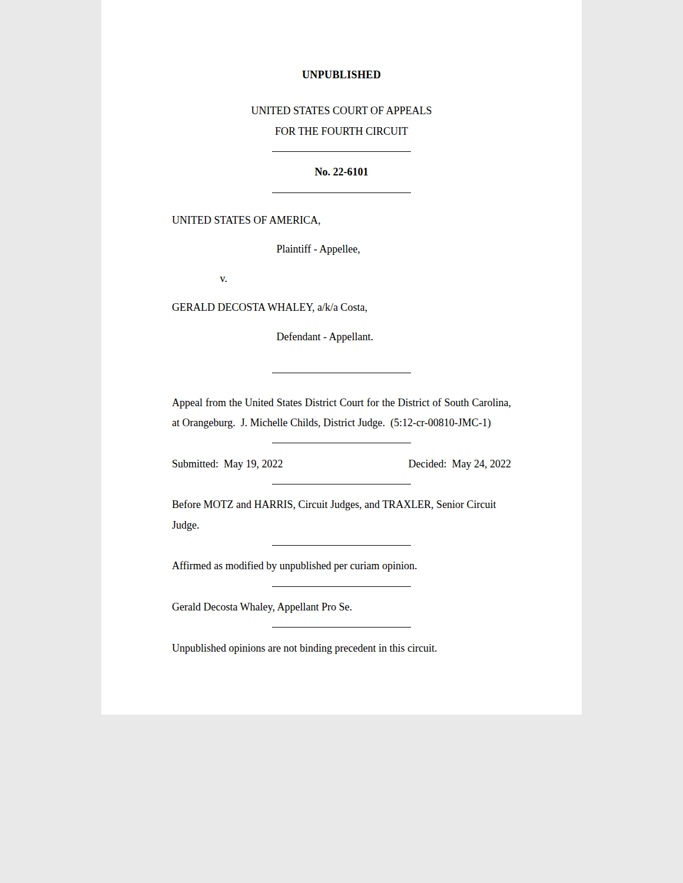UNPUBLISHED
UNITED STATES COURT OF APPEALS
FOR THE FOURTH CIRCUIT
No. 22-6101
UNITED STATES OF AMERICA,
Plaintiff - Appellee,
v.
GERALD DECOSTA WHALEY, a/k/a Costa,
Defendant - Appellant.
Appeal from the United States District Court for the District of South Carolina, at Orangeburg. J. Michelle Childs, District Judge. (5:12-cr-00810-JMC-1)
Submitted: May 19, 2022 Decided: May 24, 2022
Before MOTZ and HARRIS, Circuit Judges, and TRAXLER, Senior Circuit Judge.
Affirmed as modified by unpublished per curiam opinion.
Gerald Decosta Whaley, Appellant Pro Se.
Unpublished opinions are not binding precedent in this circuit.